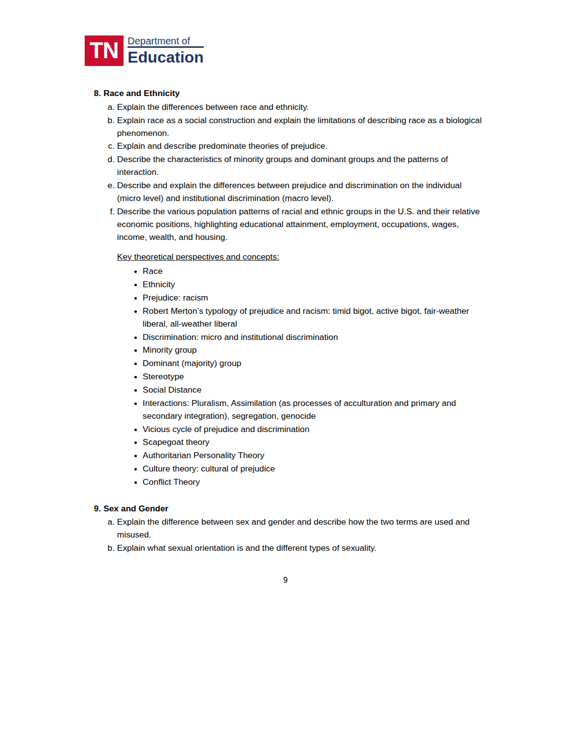TN
Department of Education
Race and Ethnicity
Explain the differences between race and ethnicity.
Explain race as a social construction and explain the limitations of describing race as a biological phenomenon.
Explain and describe predominate theories of prejudice.
Describe the characteristics of minority groups and dominant groups and the patterns of interaction.
Describe and explain the differences between prejudice and discrimination on the individual (micro level) and institutional discrimination (macro level).
Describe the various population patterns of racial and ethnic groups in the U.S. and their relative economic positions, highlighting educational attainment, employment, occupations, wages, income, wealth, and housing.
Key theoretical perspectives and concepts:
Race
Ethnicity
Prejudice: racism
Robert Merton’s typology of prejudice and racism: timid bigot, active bigot, fair-weather liberal, all-weather liberal
Discrimination: micro and institutional discrimination
Minority group
Dominant (majority) group
Stereotype
Social Distance
Interactions: Pluralism, Assimilation (as processes of acculturation and primary and secondary integration), segregation, genocide
Vicious cycle of prejudice and discrimination
Scapegoat theory
Authoritarian Personality Theory
Culture theory: cultural of prejudice
Conflict Theory
Sex and Gender
Explain the difference between sex and gender and describe how the two terms are used and misused.
Explain what sexual orientation is and the different types of sexuality.
9